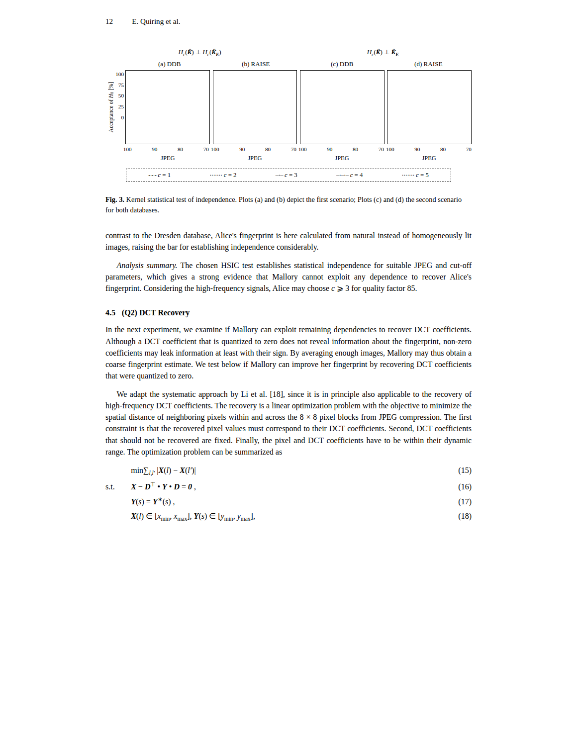12 E. Quiring et al.
Hc(K̂) ⊥ Hc(K̂E) Hc(K̂) ⊥ K̂E
(a) DDB (b) RAISE (c) DDB (d) RAISE
Acceptance of H0 [%]
1007550250
100908070
100908070
100908070
100908070
JPEG JPEG JPEG JPEG
- - - c = 1 ······· c = 2 –·– c = 3 –·–·– c = 4 ······· c = 5
Fig. 3. Kernel statistical test of independence. Plots (a) and (b) depict the first scenario; Plots (c) and (d) the second scenario for both databases.
contrast to the Dresden database, Alice's fingerprint is here calculated from natural instead of homogeneously lit images, raising the bar for establishing independence considerably.
Analysis summary. The chosen HSIC test establishes statistical independence for suitable JPEG and cut-off parameters, which gives a strong evidence that Mallory cannot exploit any dependence to recover Alice's fingerprint. Considering the high-frequency signals, Alice may choose c ⩾ 3 for quality factor 85.
4.5(Q2) DCT Recovery
In the next experiment, we examine if Mallory can exploit remaining dependencies to recover DCT coefficients. Although a DCT coefficient that is quantized to zero does not reveal information about the fingerprint, non-zero coefficients may leak information at least with their sign. By averaging enough images, Mallory may thus obtain a coarse fingerprint estimate. We test below if Mallory can improve her fingerprint by recovering DCT coefficients that were quantized to zero.
We adapt the systematic approach by Li et al. [18], since it is in principle also applicable to the recovery of high-frequency DCT coefficients. The recovery is a linear optimization problem with the objective to minimize the spatial distance of neighboring pixels within and across the 8 × 8 pixel blocks from JPEG compression. The first constraint is that the recovered pixel values must correspond to their DCT coefficients. Second, DCT coefficients that should not be recovered are fixed. Finally, the pixel and DCT coefficients have to be within their dynamic range. The optimization problem can be summarized as
min∑l,l′ |X(l) − X(l′)| (15)
s.t. X − D⊤ • Y • D = 0 , (16)
Y(s) = Y∗(s) , (17)
X(l) ∈ [xmin, xmax], Y(s) ∈ [ymin, ymax], (18)